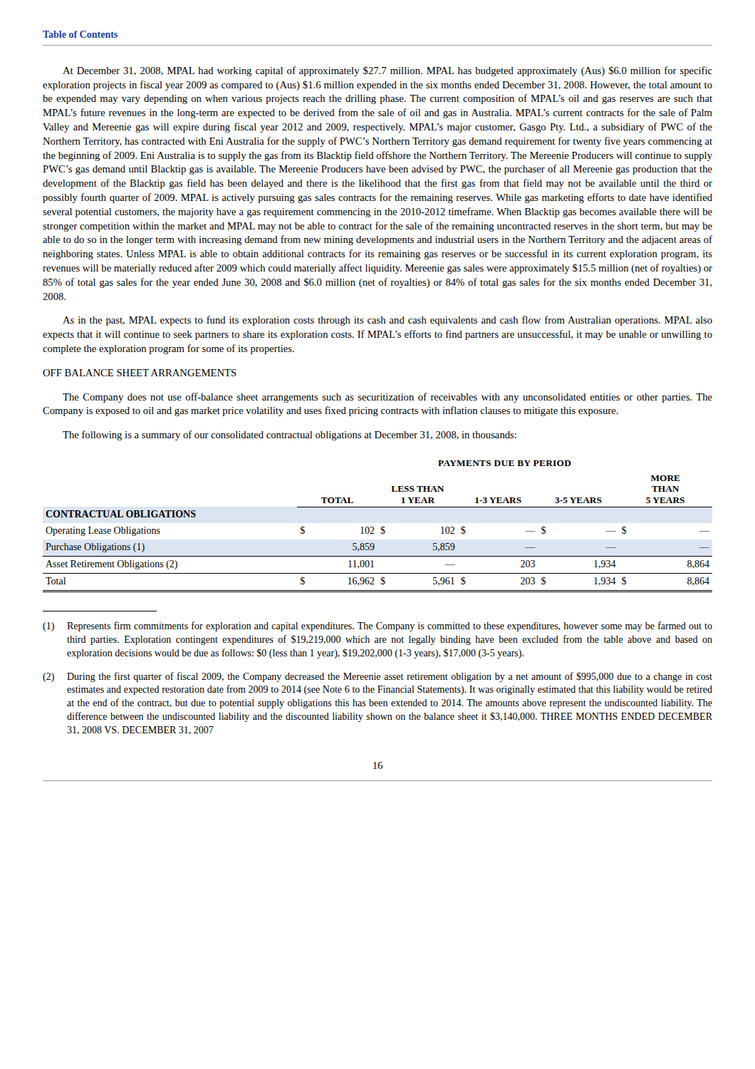Table of Contents
At December 31, 2008, MPAL had working capital of approximately $27.7 million. MPAL has budgeted approximately (Aus) $6.0 million for specific exploration projects in fiscal year 2009 as compared to (Aus) $1.6 million expended in the six months ended December 31, 2008. However, the total amount to be expended may vary depending on when various projects reach the drilling phase. The current composition of MPAL’s oil and gas reserves are such that MPAL’s future revenues in the long-term are expected to be derived from the sale of oil and gas in Australia. MPAL’s current contracts for the sale of Palm Valley and Mereenie gas will expire during fiscal year 2012 and 2009, respectively. MPAL’s major customer, Gasgo Pty. Ltd., a subsidiary of PWC of the Northern Territory, has contracted with Eni Australia for the supply of PWC’s Northern Territory gas demand requirement for twenty five years commencing at the beginning of 2009. Eni Australia is to supply the gas from its Blacktip field offshore the Northern Territory. The Mereenie Producers will continue to supply PWC’s gas demand until Blacktip gas is available. The Mereenie Producers have been advised by PWC, the purchaser of all Mereenie gas production that the development of the Blacktip gas field has been delayed and there is the likelihood that the first gas from that field may not be available until the third or possibly fourth quarter of 2009. MPAL is actively pursuing gas sales contracts for the remaining reserves. While gas marketing efforts to date have identified several potential customers, the majority have a gas requirement commencing in the 2010-2012 timeframe. When Blacktip gas becomes available there will be stronger competition within the market and MPAL may not be able to contract for the sale of the remaining uncontracted reserves in the short term, but may be able to do so in the longer term with increasing demand from new mining developments and industrial users in the Northern Territory and the adjacent areas of neighboring states. Unless MPAL is able to obtain additional contracts for its remaining gas reserves or be successful in its current exploration program, its revenues will be materially reduced after 2009 which could materially affect liquidity. Mereenie gas sales were approximately $15.5 million (net of royalties) or 85% of total gas sales for the year ended June 30, 2008 and $6.0 million (net of royalties) or 84% of total gas sales for the six months ended December 31, 2008.
As in the past, MPAL expects to fund its exploration costs through its cash and cash equivalents and cash flow from Australian operations. MPAL also expects that it will continue to seek partners to share its exploration costs. If MPAL’s efforts to find partners are unsuccessful, it may be unable or unwilling to complete the exploration program for some of its properties.
OFF BALANCE SHEET ARRANGEMENTS
The Company does not use off-balance sheet arrangements such as securitization of receivables with any unconsolidated entities or other parties. The Company is exposed to oil and gas market price volatility and uses fixed pricing contracts with inflation clauses to mitigate this exposure.
The following is a summary of our consolidated contractual obligations at December 31, 2008, in thousands:
| | PAYMENTS DUE BY PERIOD |
| | TOTAL | LESS THAN 1 YEAR | 1-3 YEARS | 3-5 YEARS | MORE THAN 5 YEARS |
| CONTRACTUAL OBLIGATIONS | |
| Operating Lease Obligations | $ | 102 | $ | 102 | $ | — | $ | — | $ | — |
| Purchase Obligations (1) | | 5,859 | | 5,859 | | — | | — | | — |
| Asset Retirement Obligations (2) | | 11,001 | | — | | 203 | | 1,934 | | 8,864 |
| Total | $ | 16,962 | $ | 5,961 | $ | 203 | $ | 1,934 | $ | 8,864 |
(1)
Represents firm commitments for exploration and capital expenditures. The Company is committed to these expenditures, however some may be farmed out to third parties. Exploration contingent expenditures of $19,219,000 which are not legally binding have been excluded from the table above and based on exploration decisions would be due as follows: $0 (less than 1 year), $19,202,000 (1-3 years), $17,000 (3-5 years).
(2)
During the first quarter of fiscal 2009, the Company decreased the Mereenie asset retirement obligation by a net amount of $995,000 due to a change in cost estimates and expected restoration date from 2009 to 2014 (see Note 6 to the Financial Statements). It was originally estimated that this liability would be retired at the end of the contract, but due to potential supply obligations this has been extended to 2014. The amounts above represent the undiscounted liability. The difference between the undiscounted liability and the discounted liability shown on the balance sheet it $3,140,000. THREE MONTHS ENDED DECEMBER 31, 2008 VS. DECEMBER 31, 2007
16